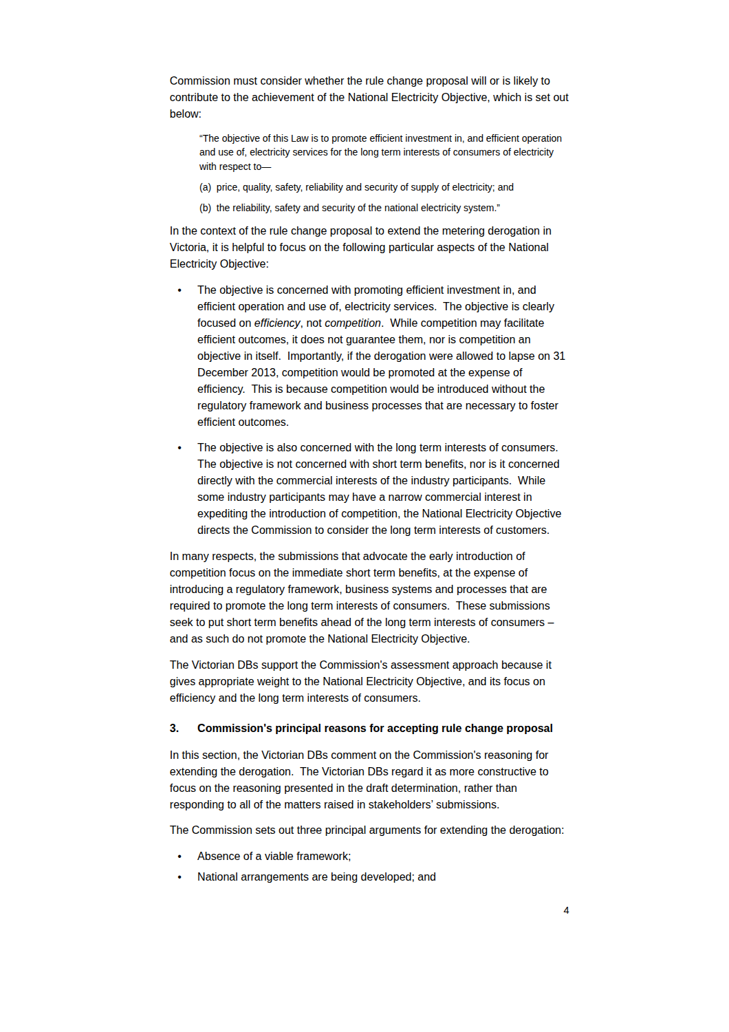Commission must consider whether the rule change proposal will or is likely to contribute to the achievement of the National Electricity Objective, which is set out below:
“The objective of this Law is to promote efficient investment in, and efficient operation and use of, electricity services for the long term interests of consumers of electricity with respect to—
(a) price, quality, safety, reliability and security of supply of electricity; and
(b) the reliability, safety and security of the national electricity system.”
In the context of the rule change proposal to extend the metering derogation in Victoria, it is helpful to focus on the following particular aspects of the National Electricity Objective:
The objective is concerned with promoting efficient investment in, and efficient operation and use of, electricity services. The objective is clearly focused on efficiency, not competition. While competition may facilitate efficient outcomes, it does not guarantee them, nor is competition an objective in itself. Importantly, if the derogation were allowed to lapse on 31 December 2013, competition would be promoted at the expense of efficiency. This is because competition would be introduced without the regulatory framework and business processes that are necessary to foster efficient outcomes.
The objective is also concerned with the long term interests of consumers. The objective is not concerned with short term benefits, nor is it concerned directly with the commercial interests of the industry participants. While some industry participants may have a narrow commercial interest in expediting the introduction of competition, the National Electricity Objective directs the Commission to consider the long term interests of customers.
In many respects, the submissions that advocate the early introduction of competition focus on the immediate short term benefits, at the expense of introducing a regulatory framework, business systems and processes that are required to promote the long term interests of consumers. These submissions seek to put short term benefits ahead of the long term interests of consumers – and as such do not promote the National Electricity Objective.
The Victorian DBs support the Commission's assessment approach because it gives appropriate weight to the National Electricity Objective, and its focus on efficiency and the long term interests of consumers.
3. Commission's principal reasons for accepting rule change proposal
In this section, the Victorian DBs comment on the Commission's reasoning for extending the derogation. The Victorian DBs regard it as more constructive to focus on the reasoning presented in the draft determination, rather than responding to all of the matters raised in stakeholders’ submissions.
The Commission sets out three principal arguments for extending the derogation:
Absence of a viable framework;
National arrangements are being developed; and
4